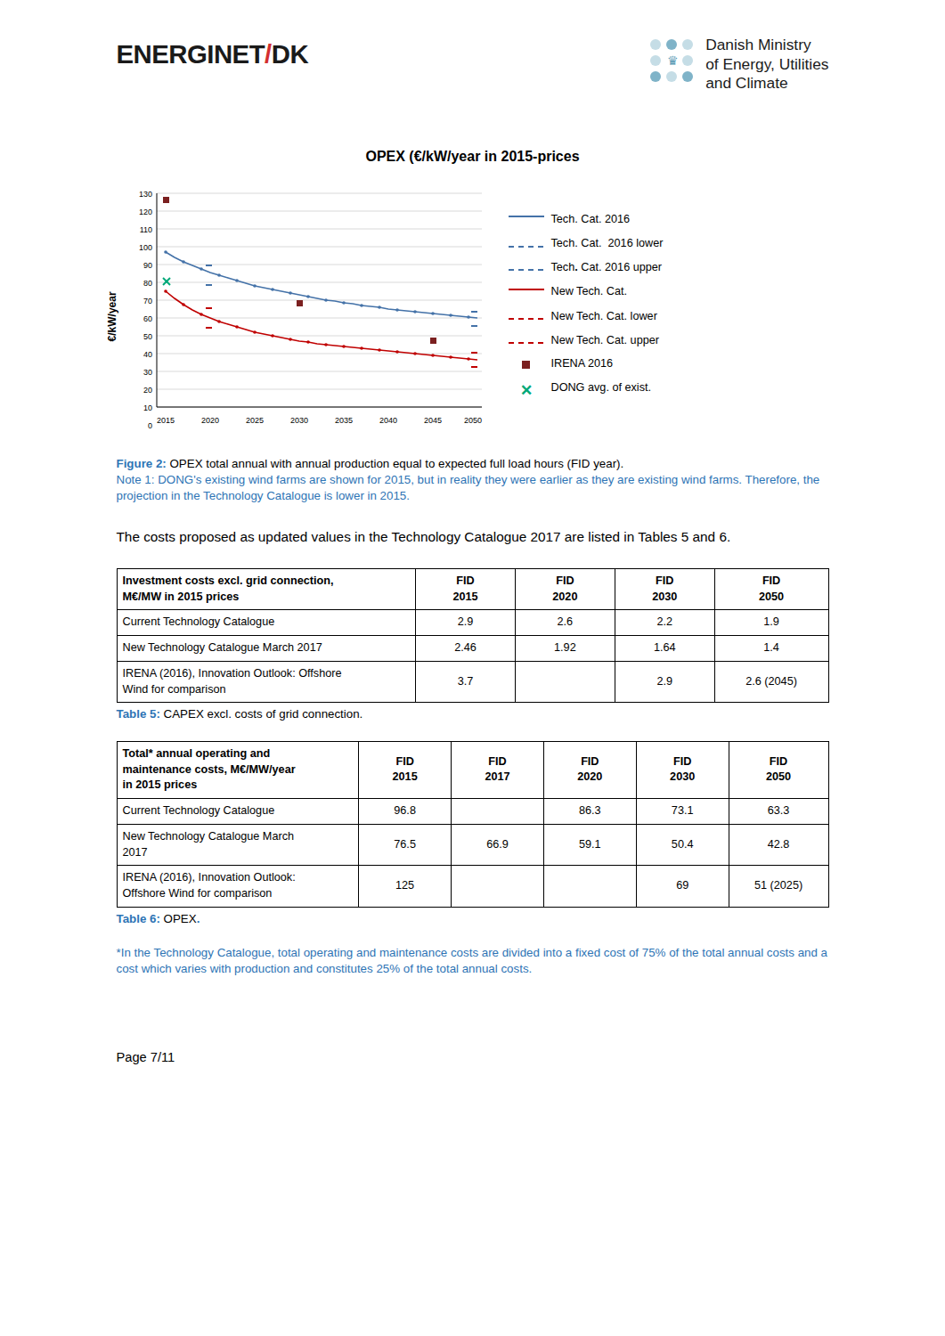ENERGINET/DK
♛
Danish Ministry
of Energy, Utilities
and Climate
OPEX (€/kW/year in 2015-prices
€/kW/year
130 120 110 100 90 80 70 60 50 40 30 20 10 0 2015 2020 2025 2030 2035 2040 2045 2050
Tech. Cat. 2016
Tech. Cat. 2016 lower
Tech. Cat. 2016 upper
New Tech. Cat.
New Tech. Cat. lower
New Tech. Cat. upper
IRENA 2016
✕
DONG avg. of exist.
Figure 2: OPEX total annual with annual production equal to expected full load hours (FID year).
Note 1: DONG's existing wind farms are shown for 2015, but in reality they were earlier as they are existing wind farms. Therefore, the projection in the Technology Catalogue is lower in 2015.
The costs proposed as updated values in the Technology Catalogue 2017 are listed in Tables 5 and 6.
| Investment costs excl. grid connection, M€/MW in 2015 prices | FID 2015 | FID 2020 | FID 2030 | FID 2050 |
| --- | --- | --- | --- | --- |
| Current Technology Catalogue | 2.9 | 2.6 | 2.2 | 1.9 |
| New Technology Catalogue March 2017 | 2.46 | 1.92 | 1.64 | 1.4 |
| IRENA (2016), Innovation Outlook: Offshore Wind for comparison | 3.7 | | 2.9 | 2.6 (2045) |
Table 5: CAPEX excl. costs of grid connection.
| Total* annual operating and maintenance costs, M€/MW/year in 2015 prices | FID 2015 | FID 2017 | FID 2020 | FID 2030 | FID 2050 |
| --- | --- | --- | --- | --- | --- |
| Current Technology Catalogue | 96.8 | | 86.3 | 73.1 | 63.3 |
| New Technology Catalogue March 2017 | 76.5 | 66.9 | 59.1 | 50.4 | 42.8 |
| IRENA (2016), Innovation Outlook: Offshore Wind for comparison | 125 | | | 69 | 51 (2025) |
Table 6: OPEX.
*In the Technology Catalogue, total operating and maintenance costs are divided into a fixed cost of 75% of the total annual costs and a cost which varies with production and constitutes 25% of the total annual costs.
Page 7/11